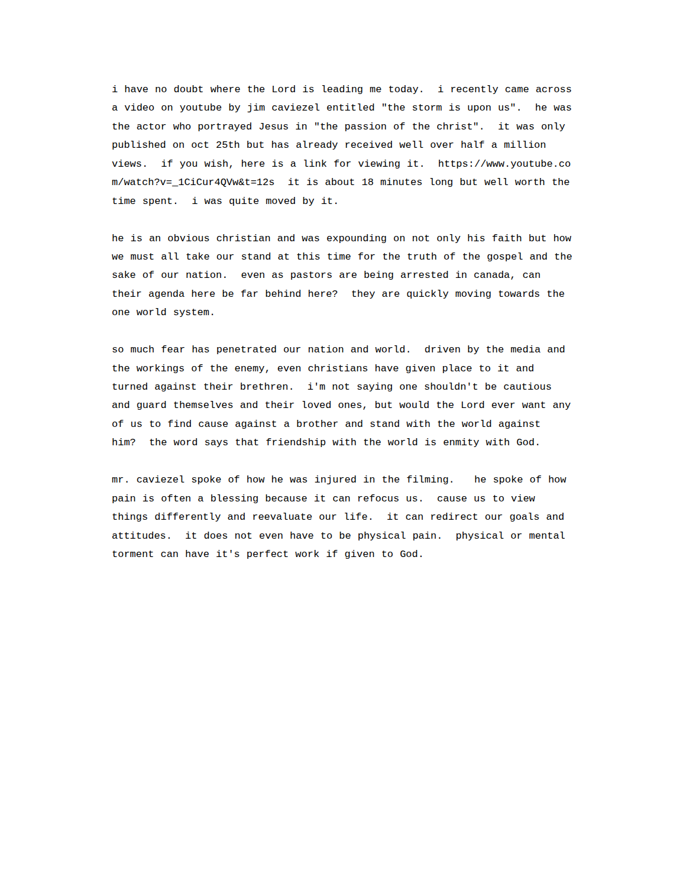i have no doubt where the Lord is leading me today. i recently came across a video on youtube by jim caviezel entitled "the storm is upon us". he was the actor who portrayed Jesus in "the passion of the christ". it was only published on oct 25th but has already received well over half a million views. if you wish, here is a link for viewing it. https://www.youtube.com/watch?v=_1CiCur4QVw&t=12s it is about 18 minutes long but well worth the time spent. i was quite moved by it.
he is an obvious christian and was expounding on not only his faith but how we must all take our stand at this time for the truth of the gospel and the sake of our nation. even as pastors are being arrested in canada, can their agenda here be far behind here? they are quickly moving towards the one world system.
so much fear has penetrated our nation and world. driven by the media and the workings of the enemy, even christians have given place to it and turned against their brethren. i'm not saying one shouldn't be cautious and guard themselves and their loved ones, but would the Lord ever want any of us to find cause against a brother and stand with the world against him? the word says that friendship with the world is enmity with God.
mr. caviezel spoke of how he was injured in the filming. he spoke of how pain is often a blessing because it can refocus us. cause us to view things differently and reevaluate our life. it can redirect our goals and attitudes. it does not even have to be physical pain. physical or mental torment can have it's perfect work if given to God.